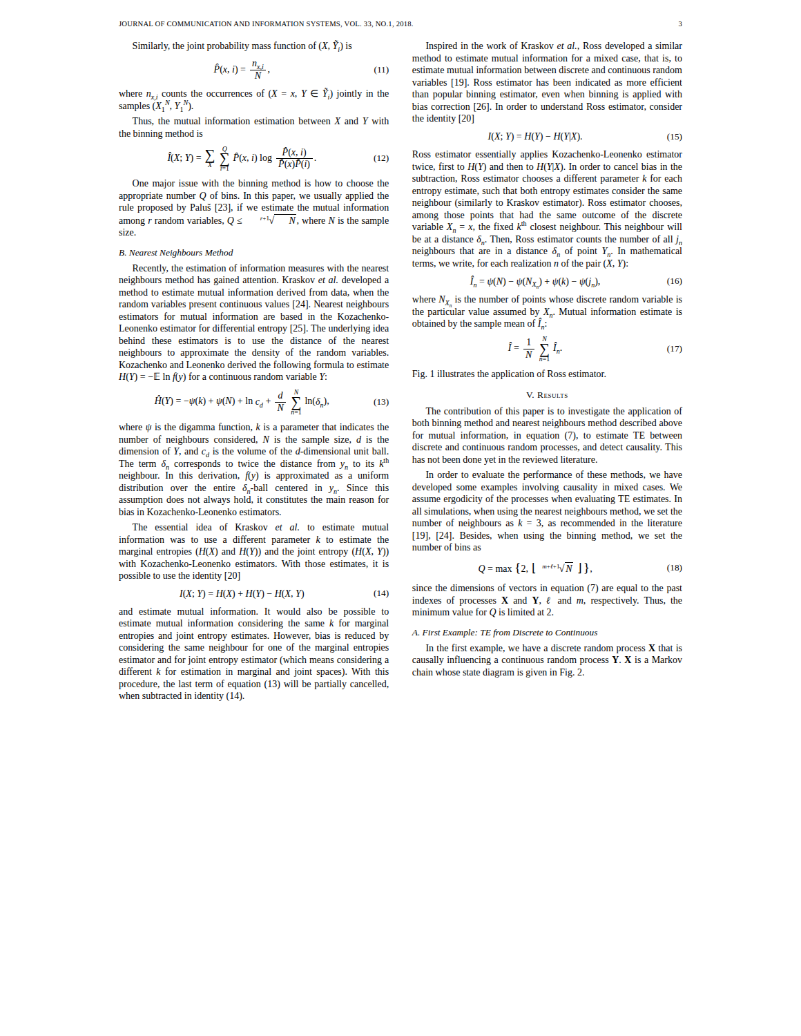JOURNAL OF COMMUNICATION AND INFORMATION SYSTEMS, VOL. 33, NO.1, 2018. 3
Similarly, the joint probability mass function of (X, Ỹi) is
P̂(x, i) = nx,i N, (11)
where nx,i counts the occurrences of (X = x, Y ∈ Ỹi) jointly in the samples (X1N, Y1N).
Thus, the mutual information estimation between X and Y with the binning method is
Î(X; Y) = ∑X Q∑i=1 P̂(x, i) log P̂(x, i) P̂(x)P̂(i). (12)
One major issue with the binning method is how to choose the appropriate number Q of bins. In this paper, we usually applied the rule proposed by Paluš [23], if we estimate the mutual information among r random variables, Q ≤ r+1√N, where N is the sample size.
B. Nearest Neighbours Method
Recently, the estimation of information measures with the nearest neighbours method has gained attention. Kraskov et al. developed a method to estimate mutual information derived from data, when the random variables present continuous values [24]. Nearest neighbours estimators for mutual information are based in the Kozachenko-Leonenko estimator for differential entropy [25]. The underlying idea behind these estimators is to use the distance of the nearest neighbours to approximate the density of the random variables. Kozachenko and Leonenko derived the following formula to estimate H(Y) = −𝔼 ln f(y) for a continuous random variable Y:
Ĥ(Y) = −ψ(k) + ψ(N) + ln cd + dN N∑n=1 ln(δn), (13)
where ψ is the digamma function, k is a parameter that indicates the number of neighbours considered, N is the sample size, d is the dimension of Y, and cd is the volume of the d-dimensional unit ball. The term δn corresponds to twice the distance from yn to its kth neighbour. In this derivation, f(y) is approximated as a uniform distribution over the entire δn-ball centered in yn. Since this assumption does not always hold, it constitutes the main reason for bias in Kozachenko-Leonenko estimators.
The essential idea of Kraskov et al. to estimate mutual information was to use a different parameter k to estimate the marginal entropies (H(X) and H(Y)) and the joint entropy (H(X, Y)) with Kozachenko-Leonenko estimators. With those estimates, it is possible to use the identity [20]
I(X; Y) = H(X) + H(Y) − H(X, Y) (14)
and estimate mutual information. It would also be possible to estimate mutual information considering the same k for marginal entropies and joint entropy estimates. However, bias is reduced by considering the same neighbour for one of the marginal entropies estimator and for joint entropy estimator (which means considering a different k for estimation in marginal and joint spaces). With this procedure, the last term of equation (13) will be partially cancelled, when subtracted in identity (14).
Inspired in the work of Kraskov et al., Ross developed a similar method to estimate mutual information for a mixed case, that is, to estimate mutual information between discrete and continuous random variables [19]. Ross estimator has been indicated as more efficient than popular binning estimator, even when binning is applied with bias correction [26]. In order to understand Ross estimator, consider the identity [20]
I(X; Y) = H(Y) − H(Y|X). (15)
Ross estimator essentially applies Kozachenko-Leonenko estimator twice, first to H(Y) and then to H(Y|X). In order to cancel bias in the subtraction, Ross estimator chooses a different parameter k for each entropy estimate, such that both entropy estimates consider the same neighbour (similarly to Kraskov estimator). Ross estimator chooses, among those points that had the same outcome of the discrete variable Xn = x, the fixed kth closest neighbour. This neighbour will be at a distance δn. Then, Ross estimator counts the number of all jn neighbours that are in a distance δn of point Yn. In mathematical terms, we write, for each realization n of the pair (X, Y):
În = ψ(N) − ψ(NXn) + ψ(k) − ψ(jn), (16)
where NXn is the number of points whose discrete random variable is the particular value assumed by Xn. Mutual information estimate is obtained by the sample mean of În:
Î = 1 N N∑n=1 În. (17)
Fig. 1 illustrates the application of Ross estimator.
V. Results
The contribution of this paper is to investigate the application of both binning method and nearest neighbours method described above for mutual information, in equation (7), to estimate TE between discrete and continuous random processes, and detect causality. This has not been done yet in the reviewed literature.
In order to evaluate the performance of these methods, we have developed some examples involving causality in mixed cases. We assume ergodicity of the processes when evaluating TE estimates. In all simulations, when using the nearest neighbours method, we set the number of neighbours as k = 3, as recommended in the literature [19], [24]. Besides, when using the binning method, we set the number of bins as
Q = max {2, ⌊ m+ℓ+1√N ⌋}, (18)
since the dimensions of vectors in equation (7) are equal to the past indexes of processes X and Y, ℓ and m, respectively. Thus, the minimum value for Q is limited at 2.
A. First Example: TE from Discrete to Continuous
In the first example, we have a discrete random process X that is causally influencing a continuous random process Y. X is a Markov chain whose state diagram is given in Fig. 2.